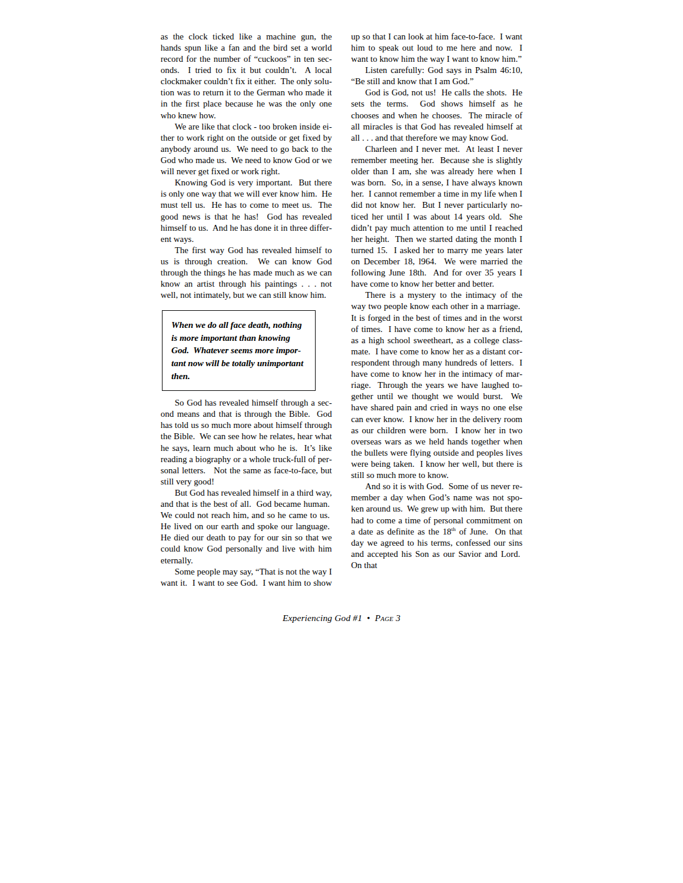as the clock ticked like a machine gun, the hands spun like a fan and the bird set a world record for the number of “cuckoos” in ten seconds. I tried to fix it but couldn’t. A local clockmaker couldn’t fix it either. The only solution was to return it to the German who made it in the first place because he was the only one who knew how.
We are like that clock - too broken inside either to work right on the outside or get fixed by anybody around us. We need to go back to the God who made us. We need to know God or we will never get fixed or work right.
Knowing God is very important. But there is only one way that we will ever know him. He must tell us. He has to come to meet us. The good news is that he has! God has revealed himself to us. And he has done it in three different ways.
The first way God has revealed himself to us is through creation. We can know God through the things he has made much as we can know an artist through his paintings . . . not well, not intimately, but we can still know him.
When we do all face death, nothing is more important than knowing God. Whatever seems more important now will be totally unimportant then.
So God has revealed himself through a second means and that is through the Bible. God has told us so much more about himself through the Bible. We can see how he relates, hear what he says, learn much about who he is. It’s like reading a biography or a whole truck-full of personal letters. Not the same as face-to-face, but still very good!
But God has revealed himself in a third way, and that is the best of all. God became human. We could not reach him, and so he came to us. He lived on our earth and spoke our language. He died our death to pay for our sin so that we could know God personally and live with him eternally.
Some people may say, “That is not the way I want it. I want to see God. I want him to show up so that I can look at him face-to-face. I want him to speak out loud to me here and now. I want to know him the way I want to know him.”
Listen carefully: God says in Psalm 46:10, “Be still and know that I am God.”
God is God, not us! He calls the shots. He sets the terms. God shows himself as he chooses and when he chooses. The miracle of all miracles is that God has revealed himself at all . . . and that therefore we may know God.
Charleen and I never met. At least I never remember meeting her. Because she is slightly older than I am, she was already here when I was born. So, in a sense, I have always known her. I cannot remember a time in my life when I did not know her. But I never particularly noticed her until I was about 14 years old. She didn’t pay much attention to me until I reached her height. Then we started dating the month I turned 15. I asked her to marry me years later on December 18, l964. We were married the following June 18th. And for over 35 years I have come to know her better and better.
There is a mystery to the intimacy of the way two people know each other in a marriage. It is forged in the best of times and in the worst of times. I have come to know her as a friend, as a high school sweetheart, as a college classmate. I have come to know her as a distant correspondent through many hundreds of letters. I have come to know her in the intimacy of marriage. Through the years we have laughed together until we thought we would burst. We have shared pain and cried in ways no one else can ever know. I know her in the delivery room as our children were born. I know her in two overseas wars as we held hands together when the bullets were flying outside and peoples lives were being taken. I know her well, but there is still so much more to know.
And so it is with God. Some of us never remember a day when God’s name was not spoken around us. We grew up with him. But there had to come a time of personal commitment on a date as definite as the 18th of June. On that day we agreed to his terms, confessed our sins and accepted his Son as our Savior and Lord. On that
Experiencing God #1 • Page 3